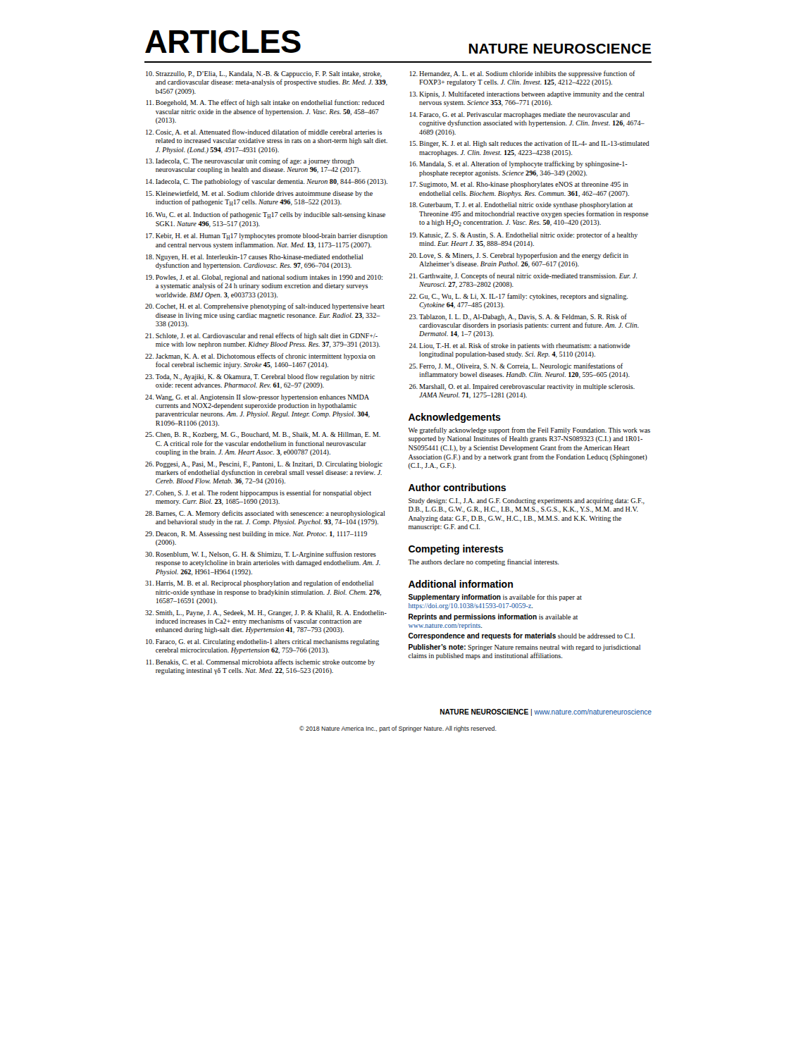ARTICLES
Nature Neuroscience
Strazzullo, P., D’Elia, L., Kandala, N.-B. & Cappuccio, F. P. Salt intake, stroke, and cardiovascular disease: meta-analysis of prospective studies. Br. Med. J. 339, b4567 (2009).
Boegehold, M. A. The effect of high salt intake on endothelial function: reduced vascular nitric oxide in the absence of hypertension. J. Vasc. Res. 50, 458–467 (2013).
Cosic, A. et al. Attenuated flow-induced dilatation of middle cerebral arteries is related to increased vascular oxidative stress in rats on a short-term high salt diet. J. Physiol. (Lond.) 594, 4917–4931 (2016).
Iadecola, C. The neurovascular unit coming of age: a journey through neurovascular coupling in health and disease. Neuron 96, 17–42 (2017).
Iadecola, C. The pathobiology of vascular dementia. Neuron 80, 844–866 (2013).
Kleinewietfeld, M. et al. Sodium chloride drives autoimmune disease by the induction of pathogenic TH17 cells. Nature 496, 518–522 (2013).
Wu, C. et al. Induction of pathogenic TH17 cells by inducible salt-sensing kinase SGK1. Nature 496, 513–517 (2013).
Kebir, H. et al. Human TH17 lymphocytes promote blood-brain barrier disruption and central nervous system inflammation. Nat. Med. 13, 1173–1175 (2007).
Nguyen, H. et al. Interleukin-17 causes Rho-kinase-mediated endothelial dysfunction and hypertension. Cardiovasc. Res. 97, 696–704 (2013).
Powles, J. et al. Global, regional and national sodium intakes in 1990 and 2010: a systematic analysis of 24 h urinary sodium excretion and dietary surveys worldwide. BMJ Open. 3, e003733 (2013).
Cochet, H. et al. Comprehensive phenotyping of salt-induced hypertensive heart disease in living mice using cardiac magnetic resonance. Eur. Radiol. 23, 332–338 (2013).
Schlote, J. et al. Cardiovascular and renal effects of high salt diet in GDNF+/- mice with low nephron number. Kidney Blood Press. Res. 37, 379–391 (2013).
Jackman, K. A. et al. Dichotomous effects of chronic intermittent hypoxia on focal cerebral ischemic injury. Stroke 45, 1460–1467 (2014).
Toda, N., Ayajiki, K. & Okamura, T. Cerebral blood flow regulation by nitric oxide: recent advances. Pharmacol. Rev. 61, 62–97 (2009).
Wang, G. et al. Angiotensin II slow-pressor hypertension enhances NMDA currents and NOX2-dependent superoxide production in hypothalamic paraventricular neurons. Am. J. Physiol. Regul. Integr. Comp. Physiol. 304, R1096–R1106 (2013).
Chen, B. R., Kozberg, M. G., Bouchard, M. B., Shaik, M. A. & Hillman, E. M. C. A critical role for the vascular endothelium in functional neurovascular coupling in the brain. J. Am. Heart Assoc. 3, e000787 (2014).
Poggesi, A., Pasi, M., Pescini, F., Pantoni, L. & Inzitari, D. Circulating biologic markers of endothelial dysfunction in cerebral small vessel disease: a review. J. Cereb. Blood Flow. Metab. 36, 72–94 (2016).
Cohen, S. J. et al. The rodent hippocampus is essential for nonspatial object memory. Curr. Biol. 23, 1685–1690 (2013).
Barnes, C. A. Memory deficits associated with senescence: a neurophysiological and behavioral study in the rat. J. Comp. Physiol. Psychol. 93, 74–104 (1979).
Deacon, R. M. Assessing nest building in mice. Nat. Protoc. 1, 1117–1119 (2006).
Rosenblum, W. I., Nelson, G. H. & Shimizu, T. L-Arginine suffusion restores response to acetylcholine in brain arterioles with damaged endothelium. Am. J. Physiol. 262, H961–H964 (1992).
Harris, M. B. et al. Reciprocal phosphorylation and regulation of endothelial nitric-oxide synthase in response to bradykinin stimulation. J. Biol. Chem. 276, 16587–16591 (2001).
Smith, L., Payne, J. A., Sedeek, M. H., Granger, J. P. & Khalil, R. A. Endothelin-induced increases in Ca2+ entry mechanisms of vascular contraction are enhanced during high-salt diet. Hypertension 41, 787–793 (2003).
Faraco, G. et al. Circulating endothelin-1 alters critical mechanisms regulating cerebral microcirculation. Hypertension 62, 759–766 (2013).
Benakis, C. et al. Commensal microbiota affects ischemic stroke outcome by regulating intestinal γδ T cells. Nat. Med. 22, 516–523 (2016).
Hernandez, A. L. et al. Sodium chloride inhibits the suppressive function of FOXP3+ regulatory T cells. J. Clin. Invest. 125, 4212–4222 (2015).
Kipnis, J. Multifaceted interactions between adaptive immunity and the central nervous system. Science 353, 766–771 (2016).
Faraco, G. et al. Perivascular macrophages mediate the neurovascular and cognitive dysfunction associated with hypertension. J. Clin. Invest. 126, 4674–4689 (2016).
Binger, K. J. et al. High salt reduces the activation of IL-4- and IL-13-stimulated macrophages. J. Clin. Invest. 125, 4223–4238 (2015).
Mandala, S. et al. Alteration of lymphocyte trafficking by sphingosine-1-phosphate receptor agonists. Science 296, 346–349 (2002).
Sugimoto, M. et al. Rho-kinase phosphorylates eNOS at threonine 495 in endothelial cells. Biochem. Biophys. Res. Commun. 361, 462–467 (2007).
Guterbaum, T. J. et al. Endothelial nitric oxide synthase phosphorylation at Threonine 495 and mitochondrial reactive oxygen species formation in response to a high H2O2 concentration. J. Vasc. Res. 50, 410–420 (2013).
Katusic, Z. S. & Austin, S. A. Endothelial nitric oxide: protector of a healthy mind. Eur. Heart J. 35, 888–894 (2014).
Love, S. & Miners, J. S. Cerebral hypoperfusion and the energy deficit in Alzheimer’s disease. Brain Pathol. 26, 607–617 (2016).
Garthwaite, J. Concepts of neural nitric oxide-mediated transmission. Eur. J. Neurosci. 27, 2783–2802 (2008).
Gu, C., Wu, L. & Li, X. IL-17 family: cytokines, receptors and signaling. Cytokine 64, 477–485 (2013).
Tablazon, I. L. D., Al-Dabagh, A., Davis, S. A. & Feldman, S. R. Risk of cardiovascular disorders in psoriasis patients: current and future. Am. J. Clin. Dermatol. 14, 1–7 (2013).
Liou, T.-H. et al. Risk of stroke in patients with rheumatism: a nationwide longitudinal population-based study. Sci. Rep. 4, 5110 (2014).
Ferro, J. M., Oliveira, S. N. & Correia, L. Neurologic manifestations of inflammatory bowel diseases. Handb. Clin. Neurol. 120, 595–605 (2014).
Marshall, O. et al. Impaired cerebrovascular reactivity in multiple sclerosis. JAMA Neurol. 71, 1275–1281 (2014).
Acknowledgements
We gratefully acknowledge support from the Feil Family Foundation. This work was supported by National Institutes of Health grants R37-NS089323 (C.I.) and 1R01-NS095441 (C.I.), by a Scientist Development Grant from the American Heart Association (G.F.) and by a network grant from the Fondation Leducq (Sphingonet) (C.I., J.A., G.F.).
Author contributions
Study design: C.I., J.A. and G.F. Conducting experiments and acquiring data: G.F., D.B., L.G.B., G.W., G.R., H.C., I.B., M.M.S., S.G.S., K.K., Y.S., M.M. and H.V. Analyzing data: G.F., D.B., G.W., H.C., I.B., M.M.S. and K.K. Writing the manuscript: G.F. and C.I.
Competing interests
The authors declare no competing financial interests.
Additional information
Supplementary information is available for this paper at https://doi.org/10.1038/s41593-017-0059-z.
Reprints and permissions information is available at www.nature.com/reprints.
Correspondence and requests for materials should be addressed to C.I.
Publisher’s note: Springer Nature remains neutral with regard to jurisdictional claims in published maps and institutional affiliations.
Nature Neuroscience | www.nature.com/natureneuroscience
© 2018 Nature America Inc., part of Springer Nature. All rights reserved.